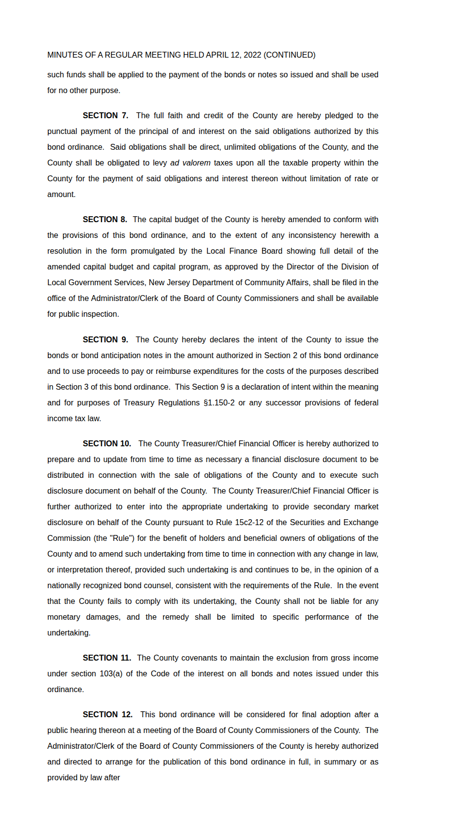MINUTES OF A REGULAR MEETING HELD APRIL 12, 2022 (CONTINUED)
such funds shall be applied to the payment of the bonds or notes so issued and shall be used for no other purpose.
SECTION 7. The full faith and credit of the County are hereby pledged to the punctual payment of the principal of and interest on the said obligations authorized by this bond ordinance. Said obligations shall be direct, unlimited obligations of the County, and the County shall be obligated to levy ad valorem taxes upon all the taxable property within the County for the payment of said obligations and interest thereon without limitation of rate or amount.
SECTION 8. The capital budget of the County is hereby amended to conform with the provisions of this bond ordinance, and to the extent of any inconsistency herewith a resolution in the form promulgated by the Local Finance Board showing full detail of the amended capital budget and capital program, as approved by the Director of the Division of Local Government Services, New Jersey Department of Community Affairs, shall be filed in the office of the Administrator/Clerk of the Board of County Commissioners and shall be available for public inspection.
SECTION 9. The County hereby declares the intent of the County to issue the bonds or bond anticipation notes in the amount authorized in Section 2 of this bond ordinance and to use proceeds to pay or reimburse expenditures for the costs of the purposes described in Section 3 of this bond ordinance. This Section 9 is a declaration of intent within the meaning and for purposes of Treasury Regulations §1.150-2 or any successor provisions of federal income tax law.
SECTION 10. The County Treasurer/Chief Financial Officer is hereby authorized to prepare and to update from time to time as necessary a financial disclosure document to be distributed in connection with the sale of obligations of the County and to execute such disclosure document on behalf of the County. The County Treasurer/Chief Financial Officer is further authorized to enter into the appropriate undertaking to provide secondary market disclosure on behalf of the County pursuant to Rule 15c2-12 of the Securities and Exchange Commission (the "Rule") for the benefit of holders and beneficial owners of obligations of the County and to amend such undertaking from time to time in connection with any change in law, or interpretation thereof, provided such undertaking is and continues to be, in the opinion of a nationally recognized bond counsel, consistent with the requirements of the Rule. In the event that the County fails to comply with its undertaking, the County shall not be liable for any monetary damages, and the remedy shall be limited to specific performance of the undertaking.
SECTION 11. The County covenants to maintain the exclusion from gross income under section 103(a) of the Code of the interest on all bonds and notes issued under this ordinance.
SECTION 12. This bond ordinance will be considered for final adoption after a public hearing thereon at a meeting of the Board of County Commissioners of the County. The Administrator/Clerk of the Board of County Commissioners of the County is hereby authorized and directed to arrange for the publication of this bond ordinance in full, in summary or as provided by law after